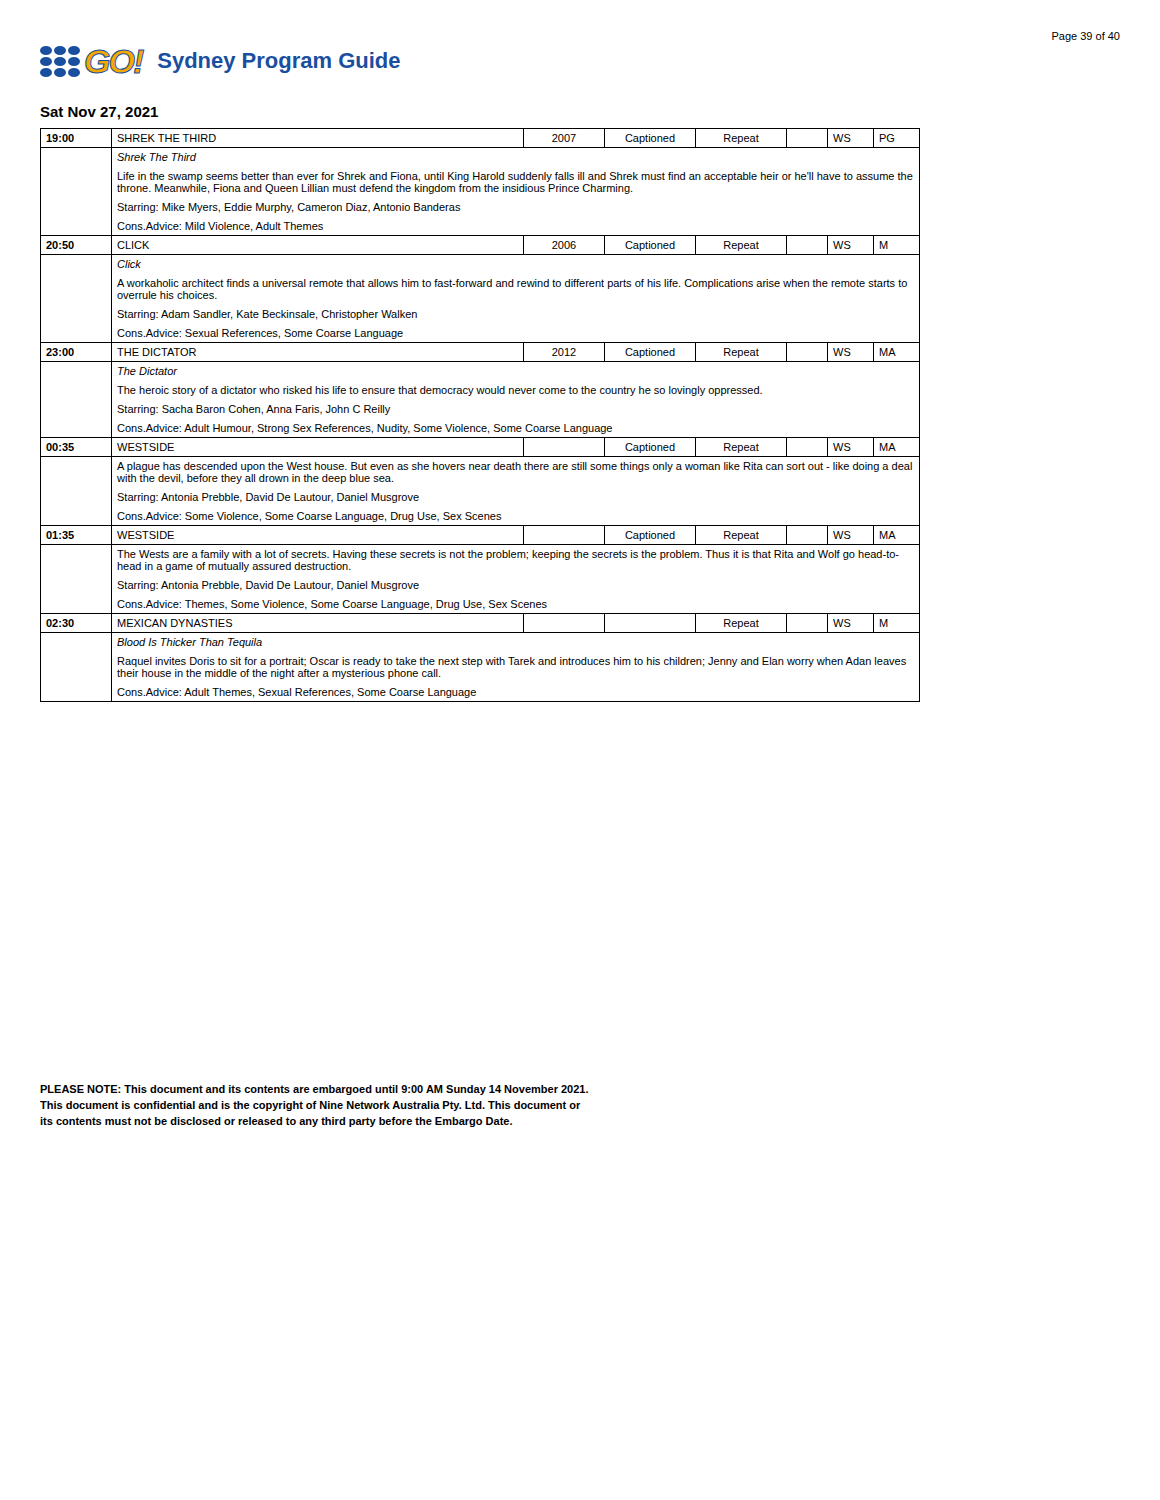Page 39 of 40
GO!
Sydney Program Guide
Sat Nov 27, 2021
| 19:00 | SHREK THE THIRD | 2007 | Captioned | Repeat | | WS | PG |
| | Shrek The Third Life in the swamp seems better than ever for Shrek and Fiona, until King Harold suddenly falls ill and Shrek must find an acceptable heir or he'll have to assume the throne. Meanwhile, Fiona and Queen Lillian must defend the kingdom from the insidious Prince Charming. Starring: Mike Myers, Eddie Murphy, Cameron Diaz, Antonio Banderas Cons.Advice: Mild Violence, Adult Themes |
| 20:50 | CLICK | 2006 | Captioned | Repeat | | WS | M |
| | Click A workaholic architect finds a universal remote that allows him to fast-forward and rewind to different parts of his life. Complications arise when the remote starts to overrule his choices. Starring: Adam Sandler, Kate Beckinsale, Christopher Walken Cons.Advice: Sexual References, Some Coarse Language |
| 23:00 | THE DICTATOR | 2012 | Captioned | Repeat | | WS | MA |
| | The Dictator The heroic story of a dictator who risked his life to ensure that democracy would never come to the country he so lovingly oppressed. Starring: Sacha Baron Cohen, Anna Faris, John C Reilly Cons.Advice: Adult Humour, Strong Sex References, Nudity, Some Violence, Some Coarse Language |
| 00:35 | WESTSIDE | | Captioned | Repeat | | WS | MA |
| | A plague has descended upon the West house. But even as she hovers near death there are still some things only a woman like Rita can sort out - like doing a deal with the devil, before they all drown in the deep blue sea. Starring: Antonia Prebble, David De Lautour, Daniel Musgrove Cons.Advice: Some Violence, Some Coarse Language, Drug Use, Sex Scenes |
| 01:35 | WESTSIDE | | Captioned | Repeat | | WS | MA |
| | The Wests are a family with a lot of secrets. Having these secrets is not the problem; keeping the secrets is the problem. Thus it is that Rita and Wolf go head-to-head in a game of mutually assured destruction. Starring: Antonia Prebble, David De Lautour, Daniel Musgrove Cons.Advice: Themes, Some Violence, Some Coarse Language, Drug Use, Sex Scenes |
| 02:30 | MEXICAN DYNASTIES | | | Repeat | | WS | M |
| | Blood Is Thicker Than Tequila Raquel invites Doris to sit for a portrait; Oscar is ready to take the next step with Tarek and introduces him to his children; Jenny and Elan worry when Adan leaves their house in the middle of the night after a mysterious phone call. Cons.Advice: Adult Themes, Sexual References, Some Coarse Language |
PLEASE NOTE: This document and its contents are embargoed until 9:00 AM Sunday 14 November 2021.
This document is confidential and is the copyright of Nine Network Australia Pty. Ltd. This document or
its contents must not be disclosed or released to any third party before the Embargo Date.